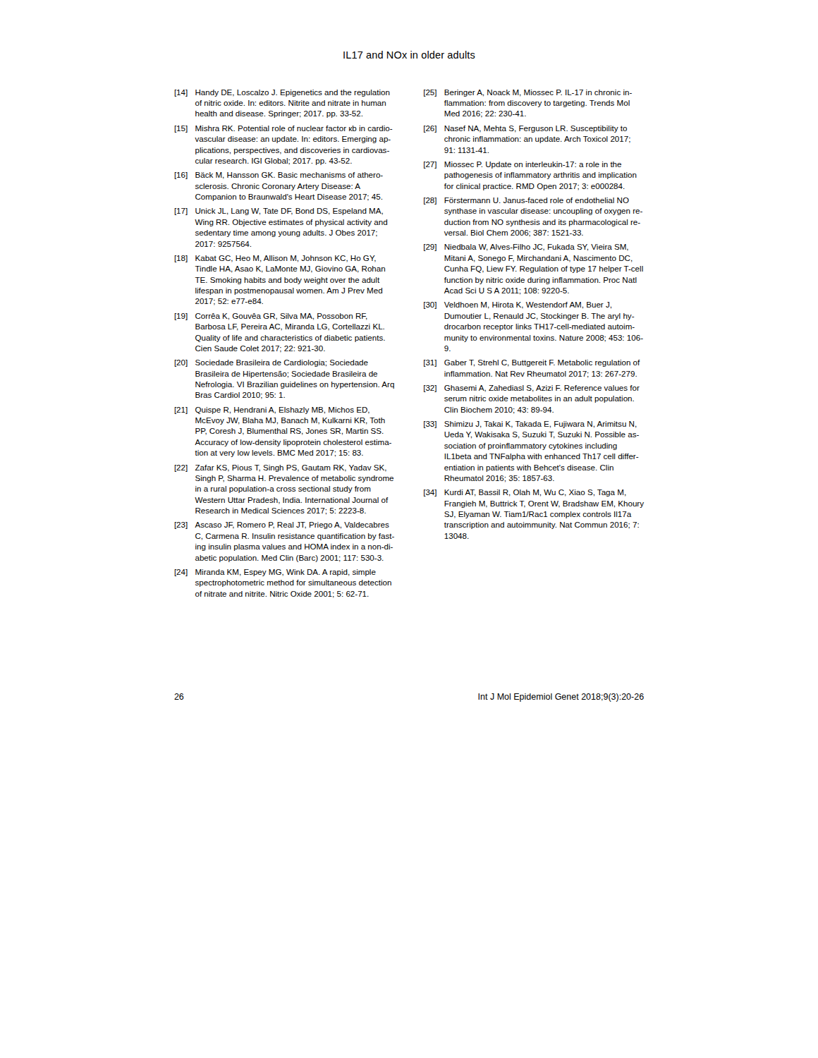IL17 and NOx in older adults
[14] Handy DE, Loscalzo J. Epigenetics and the regulation of nitric oxide. In: editors. Nitrite and nitrate in human health and disease. Springer; 2017. pp. 33-52.
[15] Mishra RK. Potential role of nuclear factor кb in cardiovascular disease: an update. In: editors. Emerging applications, perspectives, and discoveries in cardiovascular research. IGI Global; 2017. pp. 43-52.
[16] Bäck M, Hansson GK. Basic mechanisms of atherosclerosis. Chronic Coronary Artery Disease: A Companion to Braunwald's Heart Disease 2017; 45.
[17] Unick JL, Lang W, Tate DF, Bond DS, Espeland MA, Wing RR. Objective estimates of physical activity and sedentary time among young adults. J Obes 2017; 2017: 9257564.
[18] Kabat GC, Heo M, Allison M, Johnson KC, Ho GY, Tindle HA, Asao K, LaMonte MJ, Giovino GA, Rohan TE. Smoking habits and body weight over the adult lifespan in postmenopausal women. Am J Prev Med 2017; 52: e77-e84.
[19] Corrêa K, Gouvêa GR, Silva MA, Possobon RF, Barbosa LF, Pereira AC, Miranda LG, Cortellazzi KL. Quality of life and characteristics of diabetic patients. Cien Saude Colet 2017; 22: 921-30.
[20] Sociedade Brasileira de Cardiologia; Sociedade Brasileira de Hipertensão; Sociedade Brasileira de Nefrologia. VI Brazilian guidelines on hypertension. Arq Bras Cardiol 2010; 95: 1.
[21] Quispe R, Hendrani A, Elshazly MB, Michos ED, McEvoy JW, Blaha MJ, Banach M, Kulkarni KR, Toth PP, Coresh J, Blumenthal RS, Jones SR, Martin SS. Accuracy of low-density lipoprotein cholesterol estimation at very low levels. BMC Med 2017; 15: 83.
[22] Zafar KS, Pious T, Singh PS, Gautam RK, Yadav SK, Singh P, Sharma H. Prevalence of metabolic syndrome in a rural population-a cross sectional study from Western Uttar Pradesh, India. International Journal of Research in Medical Sciences 2017; 5: 2223-8.
[23] Ascaso JF, Romero P, Real JT, Priego A, Valdecabres C, Carmena R. Insulin resistance quantification by fasting insulin plasma values and HOMA index in a non-diabetic population. Med Clin (Barc) 2001; 117: 530-3.
[24] Miranda KM, Espey MG, Wink DA. A rapid, simple spectrophotometric method for simultaneous detection of nitrate and nitrite. Nitric Oxide 2001; 5: 62-71.
[25] Beringer A, Noack M, Miossec P. IL-17 in chronic inflammation: from discovery to targeting. Trends Mol Med 2016; 22: 230-41.
[26] Nasef NA, Mehta S, Ferguson LR. Susceptibility to chronic inflammation: an update. Arch Toxicol 2017; 91: 1131-41.
[27] Miossec P. Update on interleukin-17: a role in the pathogenesis of inflammatory arthritis and implication for clinical practice. RMD Open 2017; 3: e000284.
[28] Förstermann U. Janus-faced role of endothelial NO synthase in vascular disease: uncoupling of oxygen reduction from NO synthesis and its pharmacological reversal. Biol Chem 2006; 387: 1521-33.
[29] Niedbala W, Alves-Filho JC, Fukada SY, Vieira SM, Mitani A, Sonego F, Mirchandani A, Nascimento DC, Cunha FQ, Liew FY. Regulation of type 17 helper T-cell function by nitric oxide during inflammation. Proc Natl Acad Sci U S A 2011; 108: 9220-5.
[30] Veldhoen M, Hirota K, Westendorf AM, Buer J, Dumoutier L, Renauld JC, Stockinger B. The aryl hydrocarbon receptor links TH17-cell-mediated autoimmunity to environmental toxins. Nature 2008; 453: 106-9.
[31] Gaber T, Strehl C, Buttgereit F. Metabolic regulation of inflammation. Nat Rev Rheumatol 2017; 13: 267-279.
[32] Ghasemi A, Zahediasl S, Azizi F. Reference values for serum nitric oxide metabolites in an adult population. Clin Biochem 2010; 43: 89-94.
[33] Shimizu J, Takai K, Takada E, Fujiwara N, Arimitsu N, Ueda Y, Wakisaka S, Suzuki T, Suzuki N. Possible association of proinflammatory cytokines including IL1beta and TNFalpha with enhanced Th17 cell differentiation in patients with Behcet's disease. Clin Rheumatol 2016; 35: 1857-63.
[34] Kurdi AT, Bassil R, Olah M, Wu C, Xiao S, Taga M, Frangieh M, Buttrick T, Orent W, Bradshaw EM, Khoury SJ, Elyaman W. Tiam1/Rac1 complex controls Il17a transcription and autoimmunity. Nat Commun 2016; 7: 13048.
26
Int J Mol Epidemiol Genet 2018;9(3):20-26